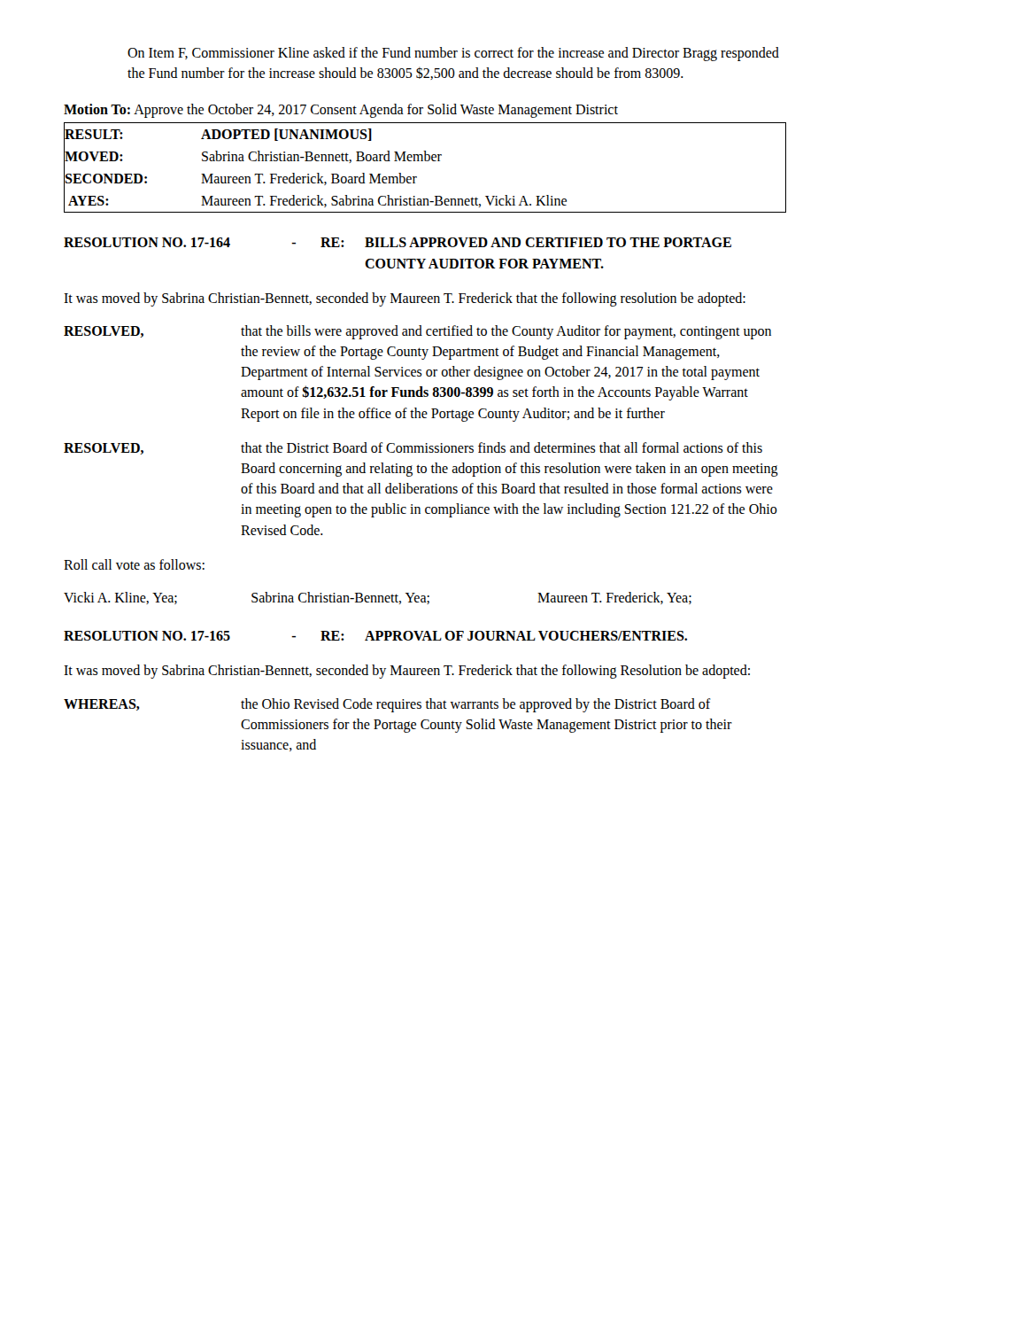On Item F, Commissioner Kline asked if the Fund number is correct for the increase and Director Bragg responded the Fund number for the increase should be 83005 $2,500 and the decrease should be from 83009.
Motion To: Approve the October 24, 2017 Consent Agenda for Solid Waste Management District
| / RESULT: / ADOPTED [UNANIMOUS] / / MOVED: / Sabrina Christian-Bennett, Board Member / / SECONDED: / Maureen T. Frederick, Board Member / / AYES: / Maureen T. Frederick, Sabrina Christian-Bennett, Vicki A. Kline / |
| RESOLUTION NO. 17-164 | - | RE: | BILLS APPROVED AND CERTIFIED TO THE PORTAGE COUNTY AUDITOR FOR PAYMENT. |
It was moved by Sabrina Christian-Bennett, seconded by Maureen T. Frederick that the following resolution be adopted:
| RESOLVED, | that the bills were approved and certified to the County Auditor for payment, contingent upon the review of the Portage County Department of Budget and Financial Management, Department of Internal Services or other designee on October 24, 2017 in the total payment amount of $12,632.51 for Funds 8300-8399 as set forth in the Accounts Payable Warrant Report on file in the office of the Portage County Auditor; and be it further |
| RESOLVED, | that the District Board of Commissioners finds and determines that all formal actions of this Board concerning and relating to the adoption of this resolution were taken in an open meeting of this Board and that all deliberations of this Board that resulted in those formal actions were in meeting open to the public in compliance with the law including Section 121.22 of the Ohio Revised Code. |
Roll call vote as follows:
| Vicki A. Kline, Yea; | Sabrina Christian-Bennett, Yea; | Maureen T. Frederick, Yea; |
| RESOLUTION NO. 17-165 | - | RE: | APPROVAL OF JOURNAL VOUCHERS/ENTRIES. |
It was moved by Sabrina Christian-Bennett, seconded by Maureen T. Frederick that the following Resolution be adopted:
| WHEREAS, | the Ohio Revised Code requires that warrants be approved by the District Board of Commissioners for the Portage County Solid Waste Management District prior to their issuance, and |